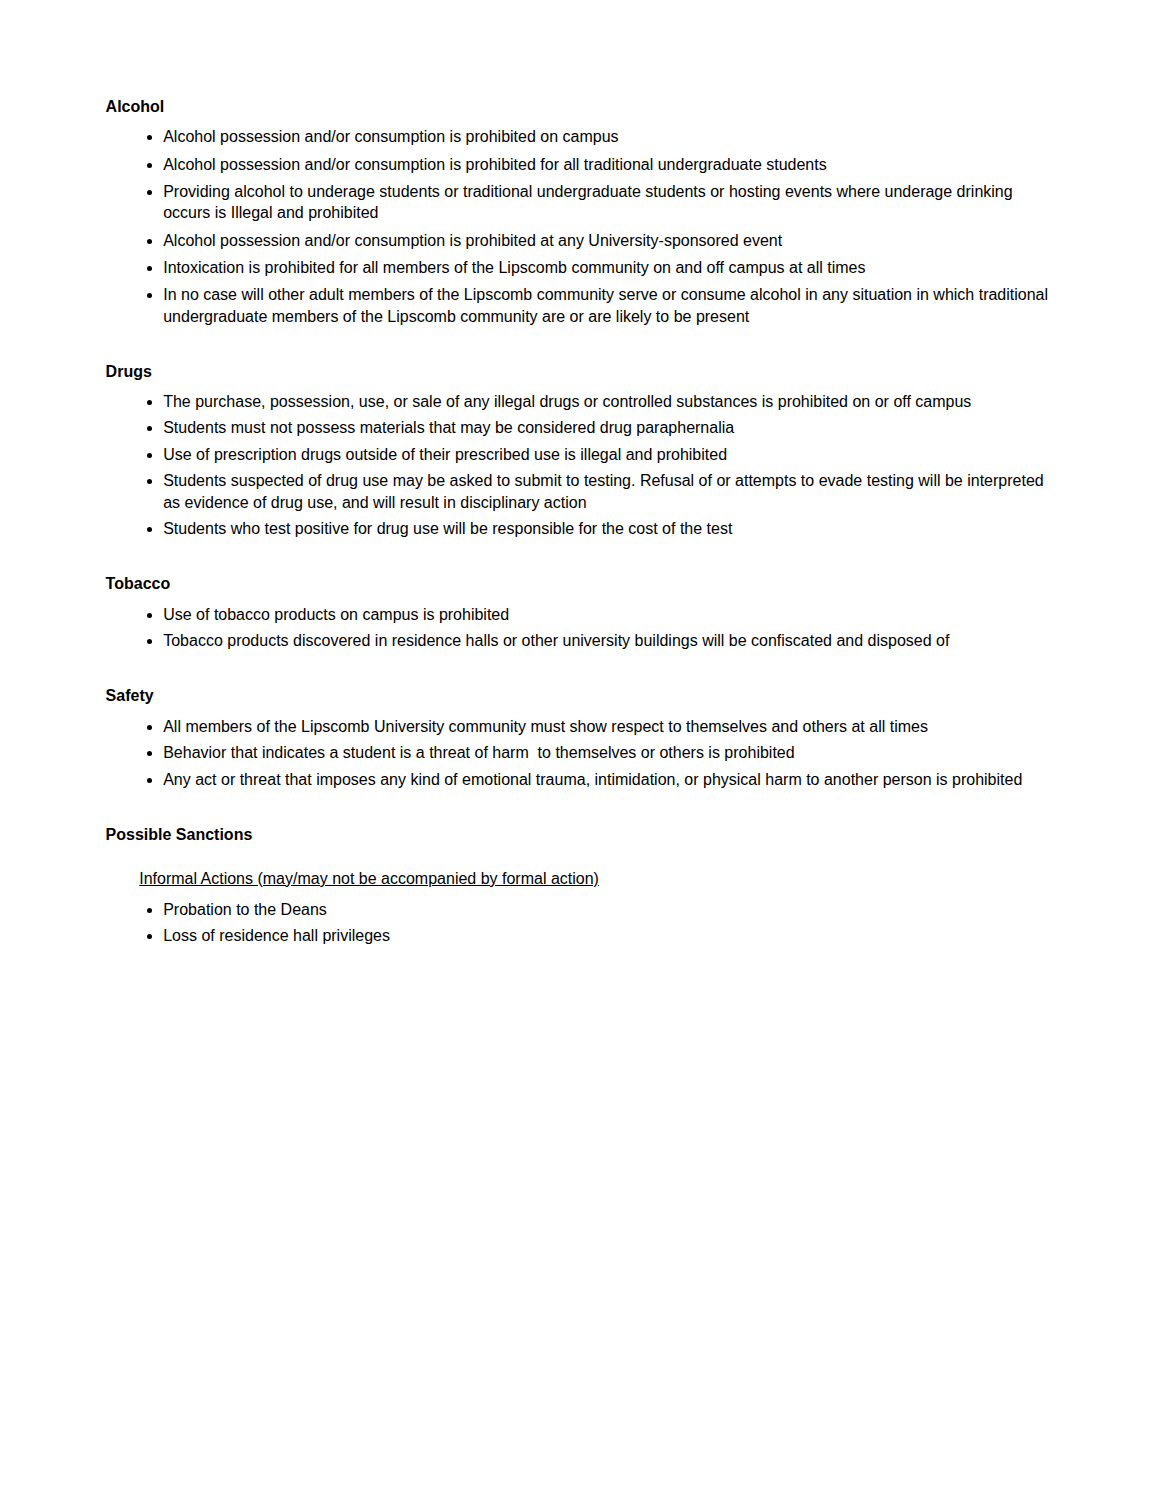Alcohol
Alcohol possession and/or consumption is prohibited on campus
Alcohol possession and/or consumption is prohibited for all traditional undergraduate students
Providing alcohol to underage students or traditional undergraduate students or hosting events where underage drinking occurs is Illegal and prohibited
Alcohol possession and/or consumption is prohibited at any University-sponsored event
Intoxication is prohibited for all members of the Lipscomb community on and off campus at all times
In no case will other adult members of the Lipscomb community serve or consume alcohol in any situation in which traditional undergraduate members of the Lipscomb community are or are likely to be present
Drugs
The purchase, possession, use, or sale of any illegal drugs or controlled substances is prohibited on or off campus
Students must not possess materials that may be considered drug paraphernalia
Use of prescription drugs outside of their prescribed use is illegal and prohibited
Students suspected of drug use may be asked to submit to testing. Refusal of or attempts to evade testing will be interpreted as evidence of drug use, and will result in disciplinary action
Students who test positive for drug use will be responsible for the cost of the test
Tobacco
Use of tobacco products on campus is prohibited
Tobacco products discovered in residence halls or other university buildings will be confiscated and disposed of
Safety
All members of the Lipscomb University community must show respect to themselves and others at all times
Behavior that indicates a student is a threat of harm to themselves or others is prohibited
Any act or threat that imposes any kind of emotional trauma, intimidation, or physical harm to another person is prohibited
Possible Sanctions
Informal Actions (may/may not be accompanied by formal action)
Probation to the Deans
Loss of residence hall privileges